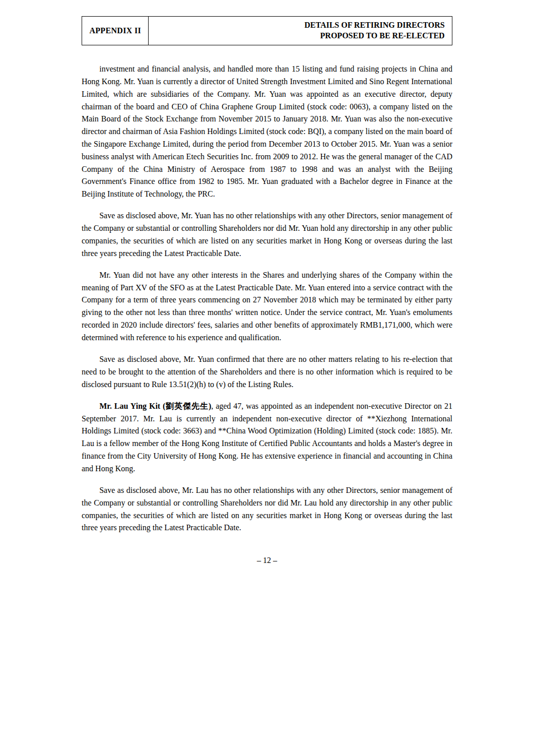APPENDIX II
DETAILS OF RETIRING DIRECTORS PROPOSED TO BE RE-ELECTED
investment and financial analysis, and handled more than 15 listing and fund raising projects in China and Hong Kong. Mr. Yuan is currently a director of United Strength Investment Limited and Sino Regent International Limited, which are subsidiaries of the Company. Mr. Yuan was appointed as an executive director, deputy chairman of the board and CEO of China Graphene Group Limited (stock code: 0063), a company listed on the Main Board of the Stock Exchange from November 2015 to January 2018. Mr. Yuan was also the non-executive director and chairman of Asia Fashion Holdings Limited (stock code: BQI), a company listed on the main board of the Singapore Exchange Limited, during the period from December 2013 to October 2015. Mr. Yuan was a senior business analyst with American Etech Securities Inc. from 2009 to 2012. He was the general manager of the CAD Company of the China Ministry of Aerospace from 1987 to 1998 and was an analyst with the Beijing Government's Finance office from 1982 to 1985. Mr. Yuan graduated with a Bachelor degree in Finance at the Beijing Institute of Technology, the PRC.
Save as disclosed above, Mr. Yuan has no other relationships with any other Directors, senior management of the Company or substantial or controlling Shareholders nor did Mr. Yuan hold any directorship in any other public companies, the securities of which are listed on any securities market in Hong Kong or overseas during the last three years preceding the Latest Practicable Date.
Mr. Yuan did not have any other interests in the Shares and underlying shares of the Company within the meaning of Part XV of the SFO as at the Latest Practicable Date. Mr. Yuan entered into a service contract with the Company for a term of three years commencing on 27 November 2018 which may be terminated by either party giving to the other not less than three months' written notice. Under the service contract, Mr. Yuan's emoluments recorded in 2020 include directors' fees, salaries and other benefits of approximately RMB1,171,000, which were determined with reference to his experience and qualification.
Save as disclosed above, Mr. Yuan confirmed that there are no other matters relating to his re-election that need to be brought to the attention of the Shareholders and there is no other information which is required to be disclosed pursuant to Rule 13.51(2)(h) to (v) of the Listing Rules.
Mr. Lau Ying Kit (劉英傑先生), aged 47, was appointed as an independent non-executive Director on 21 September 2017. Mr. Lau is currently an independent non-executive director of **Xiezhong International Holdings Limited (stock code: 3663) and **China Wood Optimization (Holding) Limited (stock code: 1885). Mr. Lau is a fellow member of the Hong Kong Institute of Certified Public Accountants and holds a Master's degree in finance from the City University of Hong Kong. He has extensive experience in financial and accounting in China and Hong Kong.
Save as disclosed above, Mr. Lau has no other relationships with any other Directors, senior management of the Company or substantial or controlling Shareholders nor did Mr. Lau hold any directorship in any other public companies, the securities of which are listed on any securities market in Hong Kong or overseas during the last three years preceding the Latest Practicable Date.
– 12 –